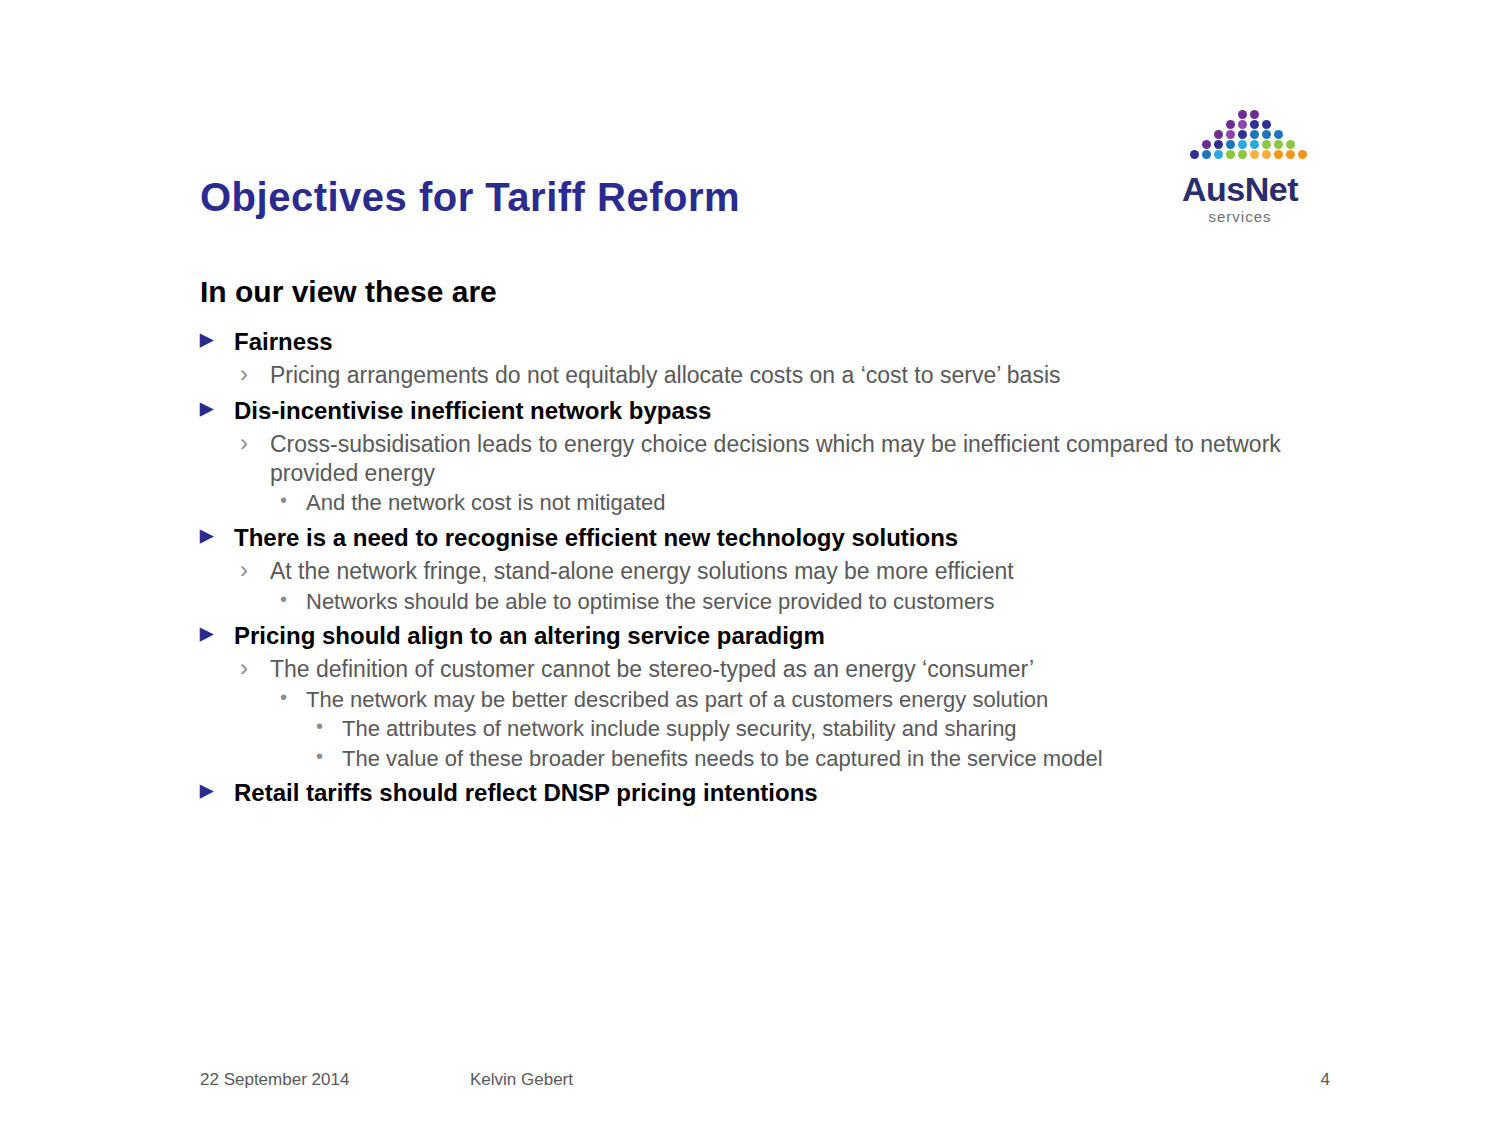AusNet
services
Objectives for Tariff Reform
In our view these are
Fairness
Pricing arrangements do not equitably allocate costs on a ‘cost to serve’ basis
Dis-incentivise inefficient network bypass
Cross-subsidisation leads to energy choice decisions which may be inefficient compared to network provided energy
And the network cost is not mitigated
There is a need to recognise efficient new technology solutions
At the network fringe, stand-alone energy solutions may be more efficient
Networks should be able to optimise the service provided to customers
Pricing should align to an altering service paradigm
The definition of customer cannot be stereo-typed as an energy ‘consumer’
The network may be better described as part of a customers energy solution
The attributes of network include supply security, stability and sharing
The value of these broader benefits needs to be captured in the service model
Retail tariffs should reflect DNSP pricing intentions
22 September 2014 Kelvin Gebert 4